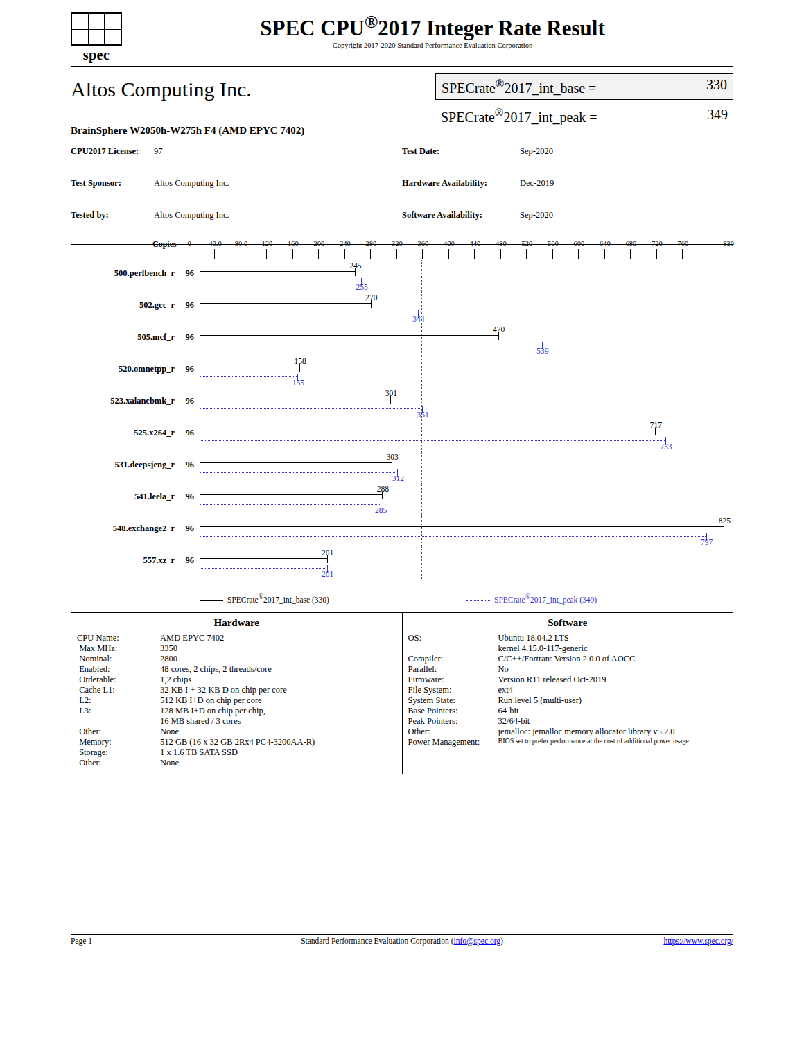spec
SPEC CPU®2017 Integer Rate Result
Copyright 2017-2020 Standard Performance Evaluation Corporation
Altos Computing Inc.
BrainSphere W2050h-W275h F4 (AMD EPYC 7402)
SPECrate®2017_int_base = 330
SPECrate®2017_int_peak = 349
CPU2017 License:
97
Test Sponsor:
Altos Computing Inc.
Tested by:
Altos Computing Inc.
Test Date:
Sep-2020
Hardware Availability:
Dec-2019
Software Availability:
Sep-2020
Copies
0
40.0
80.0
120
160
200
240
280
320
360
400
440
480
520
560
600
640
680
720
760
830
500.perlbench_r
96
245
255
502.gcc_r
96
270
344
505.mcf_r
96
470
539
520.omnetpp_r
96
158
155
523.xalancbmk_r
96
301
351
525.x264_r
96
717
733
531.deepsjeng_r
96
303
312
541.leela_r
96
288
285
548.exchange2_r
96
825
797
557.xz_r
96
201
201
SPECrate®2017_int_base (330)
SPECrate®2017_int_peak (349)
Hardware
CPU Name:
AMD EPYC 7402
Max MHz:
3350
Nominal:
2800
Enabled:
48 cores, 2 chips, 2 threads/core
Orderable:
1,2 chips
Cache L1:
32 KB I + 32 KB D on chip per core
L2:
512 KB I+D on chip per core
L3:
128 MB I+D on chip per chip,
16 MB shared / 3 cores
Other:
None
Memory:
512 GB (16 x 32 GB 2Rx4 PC4-3200AA-R)
Storage:
1 x 1.6 TB SATA SSD
Other:
None
Software
OS:
Ubuntu 18.04.2 LTS
kernel 4.15.0-117-generic
Compiler:
C/C++/Fortran: Version 2.0.0 of AOCC
Parallel:
No
Firmware:
Version R11 released Oct-2019
File System:
ext4
System State:
Run level 5 (multi-user)
Base Pointers:
64-bit
Peak Pointers:
32/64-bit
Other:
jemalloc: jemalloc memory allocator library v5.2.0
Power Management:
BIOS set to prefer performance at the cost of additional power usage
Page 1
Standard Performance Evaluation Corporation (info@spec.org)
https://www.spec.org/